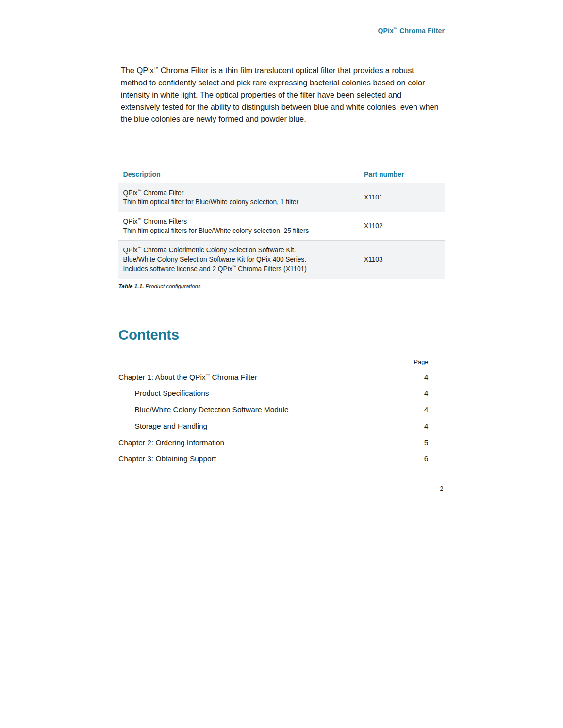QPix™ Chroma Filter
The QPix™ Chroma Filter is a thin film translucent optical filter that provides a robust method to confidently select and pick rare expressing bacterial colonies based on color intensity in white light. The optical properties of the filter have been selected and extensively tested for the ability to distinguish between blue and white colonies, even when the blue colonies are newly formed and powder blue.
| Description | Part number |
| --- | --- |
| QPix ™ Chroma Filter Thin film optical filter for Blue/White colony selection, 1 filter | X1101 |
| QPix ™ Chroma Filters Thin film optical filters for Blue/White colony selection, 25 filters | X1102 |
| QPix ™ Chroma Colorimetric Colony Selection Software Kit. Blue/White Colony Selection Software Kit for QPix 400 Series. Includes software license and 2 QPix ™ Chroma Filters (X1101) | X1103 |
Table 1-1. Product configurations
Contents
| | Page |
| Chapter 1: About the QPix ™ Chroma Filter | 4 |
| Product Specifications | 4 |
| Blue/White Colony Detection Software Module | 4 |
| Storage and Handling | 4 |
| Chapter 2: Ordering Information | 5 |
| Chapter 3: Obtaining Support | 6 |
2